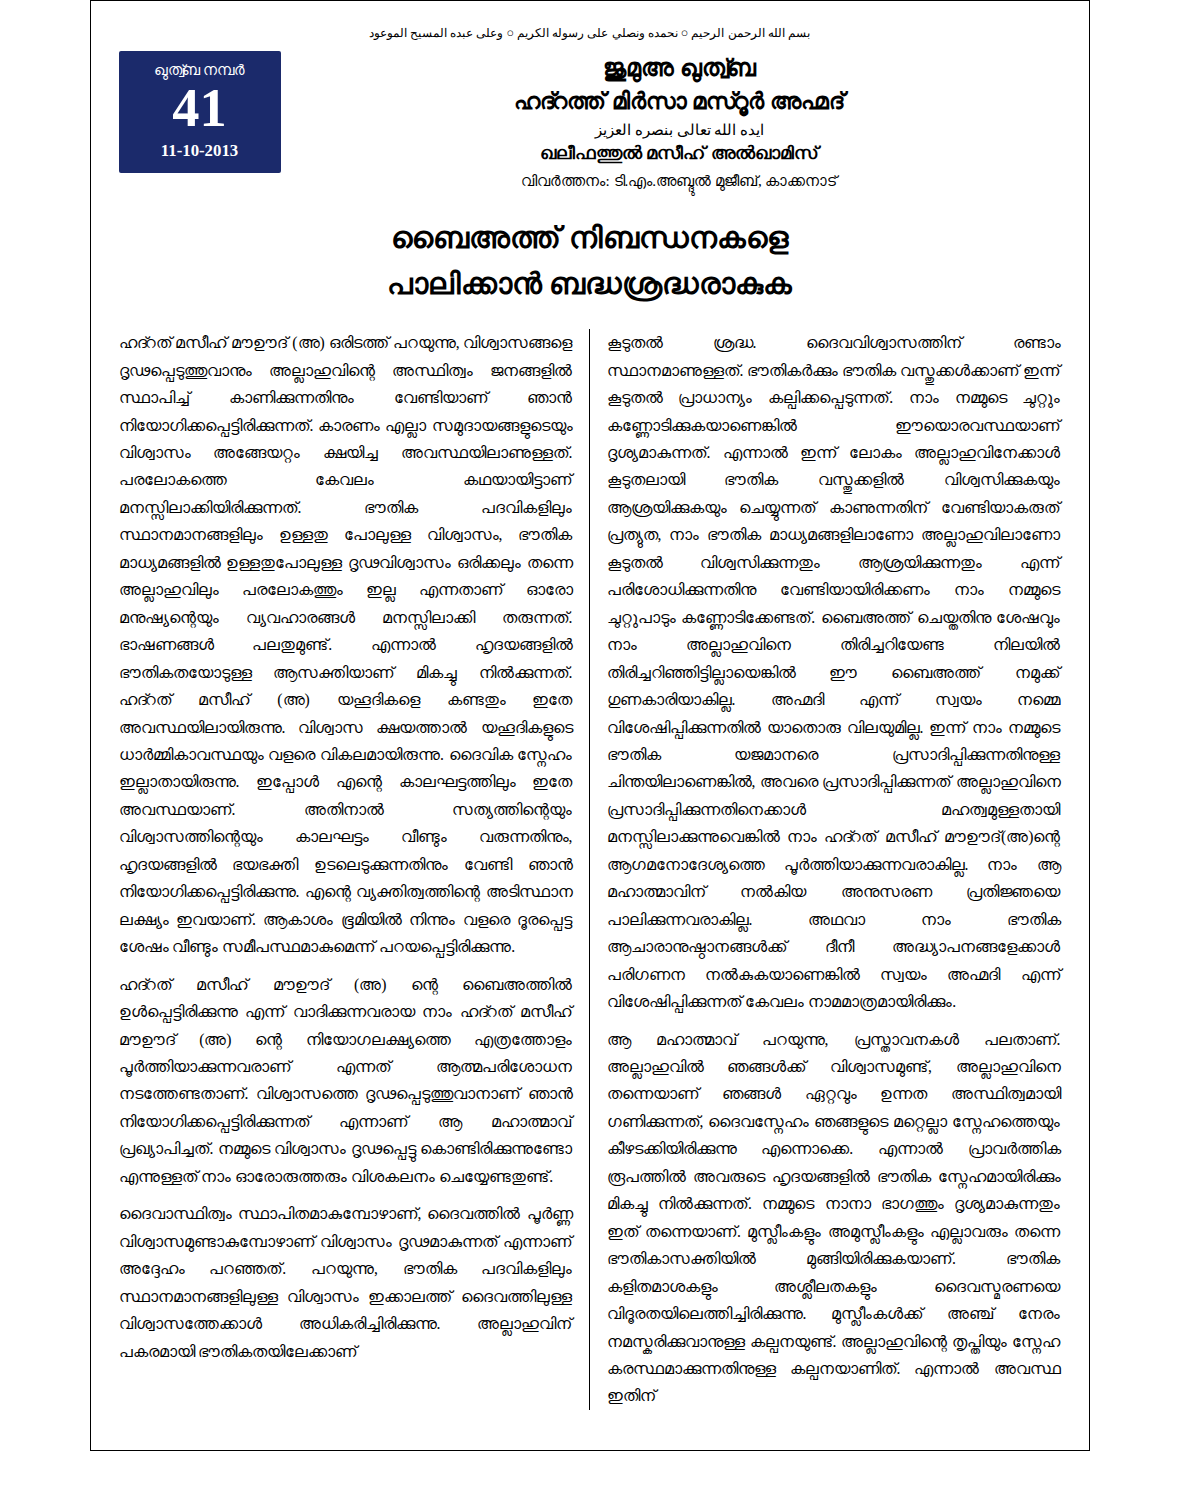بسم الله الرحمن الرحيم ○ نحمده ونصلي على رسوله الكريم ○ وعلى عبده المسيح الموعود
ഖുത്വ്ബ നമ്പർ
41
11-10-2013
ജുമുഅ ഖുത്വ്ബ
ഹദ്റത്ത് മിർസാ മസ്റൂർ അഹ്മദ്
ايده الله تعالى بنصره العزيز
ഖലീഫത്തുൽ മസീഹ് അൽഖാമിസ്
വിവർത്തനം: ടി.എം.അബ്ദുൽ മുജീബ്, കാക്കനാട്
ബൈഅത്ത് നിബന്ധനകളെ
പാലിക്കാൻ ബദ്ധശ്രദ്ധരാകുക
ഹദ്റത് മസീഹ് മൗഊദ് (അ) ഒരിടത്ത് പറയുന്നു, വിശ്വാസങ്ങളെ ദൃഢപ്പെടുത്തുവാനും അല്ലാഹുവിന്റെ അസ്ഥിത്വം ജനങ്ങളിൽ സ്ഥാപിച്ച് കാണിക്കുന്നതിനും വേണ്ടിയാണ് ഞാൻ നിയോഗിക്കപ്പെട്ടിരിക്കുന്നത്. കാരണം എല്ലാ സമുദായങ്ങളുടെയും വിശ്വാസം അങ്ങേയറ്റം ക്ഷയിച്ച അവസ്ഥയിലാണുള്ളത്. പരലോകത്തെ കേവലം കഥയായിട്ടാണ് മനസ്സിലാക്കിയിരിക്കുന്നത്. ഭൗതിക പദവികളിലും സ്ഥാനമാനങ്ങളിലും ഉള്ളതു പോലുള്ള വിശ്വാസം, ഭൗതിക മാധ്യമങ്ങളിൽ ഉള്ളതുപോലുള്ള ദൃഢവിശ്വാസം ഒരിക്കലും തന്നെ അല്ലാഹുവിലും പരലോകത്തും ഇല്ല എന്നതാണ് ഓരോ മനുഷ്യന്റെയും വ്യവഹാരങ്ങൾ മനസ്സിലാക്കി തരുന്നത്. ഭാഷണങ്ങൾ പലതുമുണ്ട്. എന്നാൽ ഹൃദയങ്ങളിൽ ഭൗതികതയോടുള്ള ആസക്തിയാണ് മികച്ചു നിൽക്കുന്നത്. ഹദ്റത് മസീഹ് (അ) യഹൂദികളെ കണ്ടതും ഇതേ അവസ്ഥയിലായിരുന്നു. വിശ്വാസ ക്ഷയത്താൽ യഹൂദികളുടെ ധാർമ്മികാവസ്ഥയും വളരെ വികലമായിരുന്നു. ദൈവിക സ്നേഹം ഇല്ലാതായിരുന്നു. ഇപ്പോൾ എന്റെ കാലഘട്ടത്തിലും ഇതേ അവസ്ഥയാണ്. അതിനാൽ സത്യത്തിന്റെയും വിശ്വാസത്തിന്റെയും കാലഘട്ടം വീണ്ടും വരുന്നതിനും, ഹൃദയങ്ങളിൽ ഭയഭക്തി ഉടലെടുക്കുന്നതിനും വേണ്ടി ഞാൻ നിയോഗിക്കപ്പെട്ടിരിക്കുന്നു. എന്റെ വ്യക്തിത്വത്തിന്റെ അടിസ്ഥാന ലക്ഷ്യം ഇവയാണ്. ആകാശം ഭൂമിയിൽ നിന്നും വളരെ ദൂരപ്പെട്ട ശേഷം വീണ്ടും സമീപസ്ഥമാകുമെന്ന് പറയപ്പെട്ടിരിക്കുന്നു.
ഹദ്റത് മസീഹ് മൗഊദ് (അ) ന്റെ ബൈഅത്തിൽ ഉൾപ്പെട്ടിരിക്കുന്നു എന്ന് വാദിക്കുന്നവരായ നാം ഹദ്റത് മസീഹ് മൗഊദ് (അ) ന്റെ നിയോഗലക്ഷ്യത്തെ എത്രത്തോളം പൂർത്തിയാക്കുന്നവരാണ് എന്നത് ആത്മപരിശോധന നടത്തേണ്ടതാണ്. വിശ്വാസത്തെ ദൃഢപ്പെടുത്തുവാനാണ് ഞാൻ നിയോഗിക്കപ്പെട്ടിരിക്കുന്നത് എന്നാണ് ആ മഹാത്മാവ് പ്രഖ്യാപിച്ചത്. നമ്മുടെ വിശ്വാസം ദൃഢപ്പെട്ടു കൊണ്ടിരിക്കുന്നുണ്ടോ എന്നുള്ളത് നാം ഓരോരുത്തരും വിശകലനം ചെയ്യേണ്ടതുണ്ട്.
ദൈവാസ്ഥിത്വം സ്ഥാപിതമാകുമ്പോഴാണ്, ദൈവത്തിൽ പൂർണ്ണ വിശ്വാസമുണ്ടാകുമ്പോഴാണ് വിശ്വാസം ദൃഢമാകുന്നത് എന്നാണ് അദ്ദേഹം പറഞ്ഞത്. പറയുന്നു, ഭൗതിക പദവികളിലും സ്ഥാനമാനങ്ങളിലുള്ള വിശ്വാസം ഇക്കാലത്ത് ദൈവത്തിലുള്ള വിശ്വാസത്തേക്കാൾ അധികരിച്ചിരിക്കുന്നു. അല്ലാഹുവിന് പകരമായി ഭൗതികതയിലേക്കാണ്
കൂടുതൽ ശ്രദ്ധ. ദൈവവിശ്വാസത്തിന് രണ്ടാം സ്ഥാനമാണുള്ളത്. ഭൗതികർക്കും ഭൗതിക വസ്തുക്കൾക്കാണ് ഇന്ന് കൂടുതൽ പ്രാധാന്യം കല്പിക്കപ്പെടുന്നത്. നാം നമ്മുടെ ചുറ്റും കണ്ണോടിക്കുകയാണെങ്കിൽ ഈയൊരവസ്ഥയാണ് ദൃശ്യമാകുന്നത്. എന്നാൽ ഇന്ന് ലോകം അല്ലാഹുവിനേക്കാൾ കൂടുതലായി ഭൗതിക വസ്തുക്കളിൽ വിശ്വസിക്കുകയും ആശ്രയിക്കുകയും ചെയ്യുന്നത് കാണുന്നതിന് വേണ്ടിയാകരുത് പ്രത്യുത, നാം ഭൗതിക മാധ്യമങ്ങളിലാണോ അല്ലാഹുവിലാണോ കൂടുതൽ വിശ്വസിക്കുന്നതും ആശ്രയിക്കുന്നതും എന്ന് പരിശോധിക്കുന്നതിനു വേണ്ടിയായിരിക്കണം നാം നമ്മുടെ ചുറ്റുപാടും കണ്ണോടിക്കേണ്ടത്. ബൈഅത്ത് ചെയ്തതിനു ശേഷവും നാം അല്ലാഹുവിനെ തിരിച്ചറിയേണ്ട നിലയിൽ തിരിച്ചറിഞ്ഞിട്ടില്ലായെങ്കിൽ ഈ ബൈഅത്ത് നമുക്ക് ഗുണകാരിയാകില്ല. അഹ്മദി എന്ന് സ്വയം നമ്മെ വിശേഷിപ്പിക്കുന്നതിൽ യാതൊരു വിലയുമില്ല. ഇന്ന് നാം നമ്മുടെ ഭൗതിക യജമാനരെ പ്രസാദിപ്പിക്കുന്നതിനുള്ള ചിന്തയിലാണെങ്കിൽ, അവരെ പ്രസാദിപ്പിക്കുന്നത് അല്ലാഹുവിനെ പ്രസാദിപ്പിക്കുന്നതിനെക്കാൾ മഹത്വമുള്ളതായി മനസ്സിലാക്കുന്നുവെങ്കിൽ നാം ഹദ്റത് മസീഹ് മൗഊദ്(അ)ന്റെ ആഗമനോദേശ്യത്തെ പൂർത്തിയാക്കുന്നവരാകില്ല. നാം ആ മഹാത്മാവിന് നൽകിയ അനുസരണ പ്രതിജ്ഞയെ പാലിക്കുന്നവരാകില്ല. അഥവാ നാം ഭൗതിക ആചാരാനുഷ്ഠാനങ്ങൾക്ക് ദീനീ അദ്ധ്യാപനങ്ങളേക്കാൾ പരിഗണന നൽകുകയാണെങ്കിൽ സ്വയം അഹ്മദി എന്ന് വിശേഷിപ്പിക്കുന്നത് കേവലം നാമമാത്രമായിരിക്കും.
ആ മഹാത്മാവ് പറയുന്നു, പ്രസ്താവനകൾ പലതാണ്. അല്ലാഹുവിൽ ഞങ്ങൾക്ക് വിശ്വാസമുണ്ട്, അല്ലാഹുവിനെ തന്നെയാണ് ഞങ്ങൾ ഏറ്റവും ഉന്നത അസ്ഥിത്വമായി ഗണിക്കുന്നത്, ദൈവസ്നേഹം ഞങ്ങളുടെ മറ്റെല്ലാ സ്നേഹത്തെയും കീഴടക്കിയിരിക്കുന്നു എന്നൊക്കെ. എന്നാൽ പ്രാവർത്തിക രൂപത്തിൽ അവരുടെ ഹൃദയങ്ങളിൽ ഭൗതിക സ്നേഹമായിരിക്കും മികച്ചു നിൽക്കുന്നത്. നമ്മുടെ നാനാ ഭാഗത്തും ദൃശ്യമാകുന്നതും ഇത് തന്നെയാണ്. മുസ്ലീംകളും അമുസ്ലീംകളും എല്ലാവരും തന്നെ ഭൗതികാസക്തിയിൽ മുങ്ങിയിരിക്കുകയാണ്. ഭൗതിക കളിതമാശകളും അശ്ലീലതകളും ദൈവസ്മരണയെ വിദൂരതയിലെത്തിച്ചിരിക്കുന്നു. മുസ്ലീംകൾക്ക് അഞ്ച് നേരം നമസ്കരിക്കുവാനുള്ള കല്പനയുണ്ട്. അല്ലാഹുവിന്റെ തൃപ്തിയും സ്നേഹ കരസ്ഥമാക്കുന്നതിനുള്ള കല്പനയാണിത്. എന്നാൽ അവസ്ഥ ഇതിന്